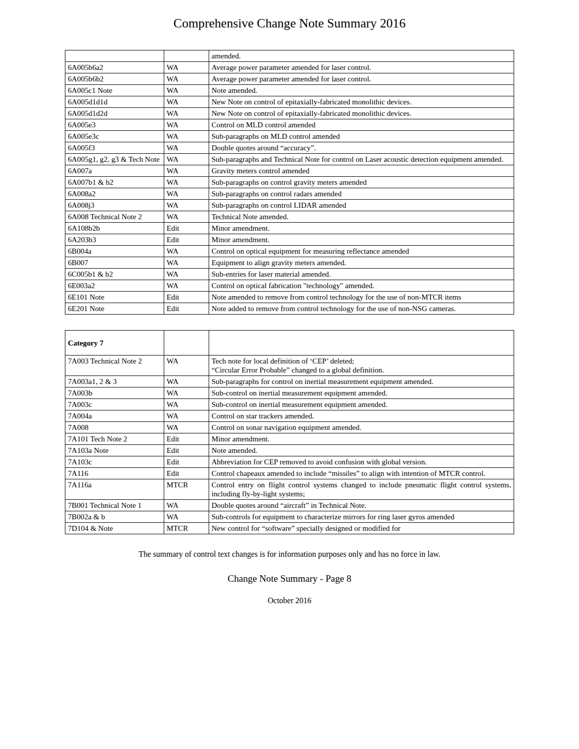Comprehensive Change Note Summary 2016
| | | amended. |
| 6A005b6a2 | WA | Average power parameter amended for laser control. |
| 6A005b6b2 | WA | Average power parameter amended for laser control. |
| 6A005c1 Note | WA | Note amended. |
| 6A005d1d1d | WA | New Note on control of epitaxially-fabricated monolithic devices. |
| 6A005d1d2d | WA | New Note on control of epitaxially-fabricated monolithic devices. |
| 6A005e3 | WA | Control on MLD control amended |
| 6A005e3c | WA | Sub-paragraphs on MLD control amended |
| 6A005f3 | WA | Double quotes around “accuracy”. |
| 6A005g1, g2, g3 & Tech Note | WA | Sub-paragraphs and Technical Note for control on Laser acoustic detection equipment amended. |
| 6A007a | WA | Gravity meters control amended |
| 6A007b1 & b2 | WA | Sub-paragraphs on control gravity meters amended |
| 6A008a2 | WA | Sub-paragraphs on control radars amended |
| 6A008j3 | WA | Sub-paragraphs on control LIDAR amended |
| 6A008 Technical Note 2 | WA | Technical Note amended. |
| 6A108b2b | Edit | Minor amendment. |
| 6A203b3 | Edit | Minor amendment. |
| 6B004a | WA | Control on optical equipment for measuring reflectance amended |
| 6B007 | WA | Equipment to align gravity meters amended. |
| 6C005b1 & b2 | WA | Sub-entries for laser material amended. |
| 6E003a2 | WA | Control on optical fabrication "technology" amended. |
| 6E101 Note | Edit | Note amended to remove from control technology for the use of non-MTCR items |
| 6E201 Note | Edit | Note added to remove from control technology for the use of non-NSG cameras. |
| Category 7 | | |
| 7A003 Technical Note 2 | WA | Tech note for local definition of ‘CEP’ deleted; “Circular Error Probable” changed to a global definition. |
| 7A003a1, 2 & 3 | WA | Sub-paragraphs for control on inertial measurement equipment amended. |
| 7A003b | WA | Sub-control on inertial measurement equipment amended. |
| 7A003c | WA | Sub-control on inertial measurement equipment amended. |
| 7A004a | WA | Control on star trackers amended. |
| 7A008 | WA | Control on sonar navigation equipment amended. |
| 7A101 Tech Note 2 | Edit | Minor amendment. |
| 7A103a Note | Edit | Note amended. |
| 7A103c | Edit | Abbreviation for CEP removed to avoid confusion with global version. |
| 7A116 | Edit | Control chapeaux amended to include “missiles” to align with intention of MTCR control. |
| 7A116a | MTCR | Control entry on flight control systems changed to include pneumatic flight control systems, including fly-by-light systems; |
| 7B001 Technical Note 1 | WA | Double quotes around “aircraft” in Technical Note. |
| 7B002a & b | WA | Sub-controls for equipment to characterize mirrors for ring laser gyros amended |
| 7D104 & Note | MTCR | New control for “software” specially designed or modified for |
The summary of control text changes is for information purposes only and has no force in law.
Change Note Summary - Page 8
October 2016